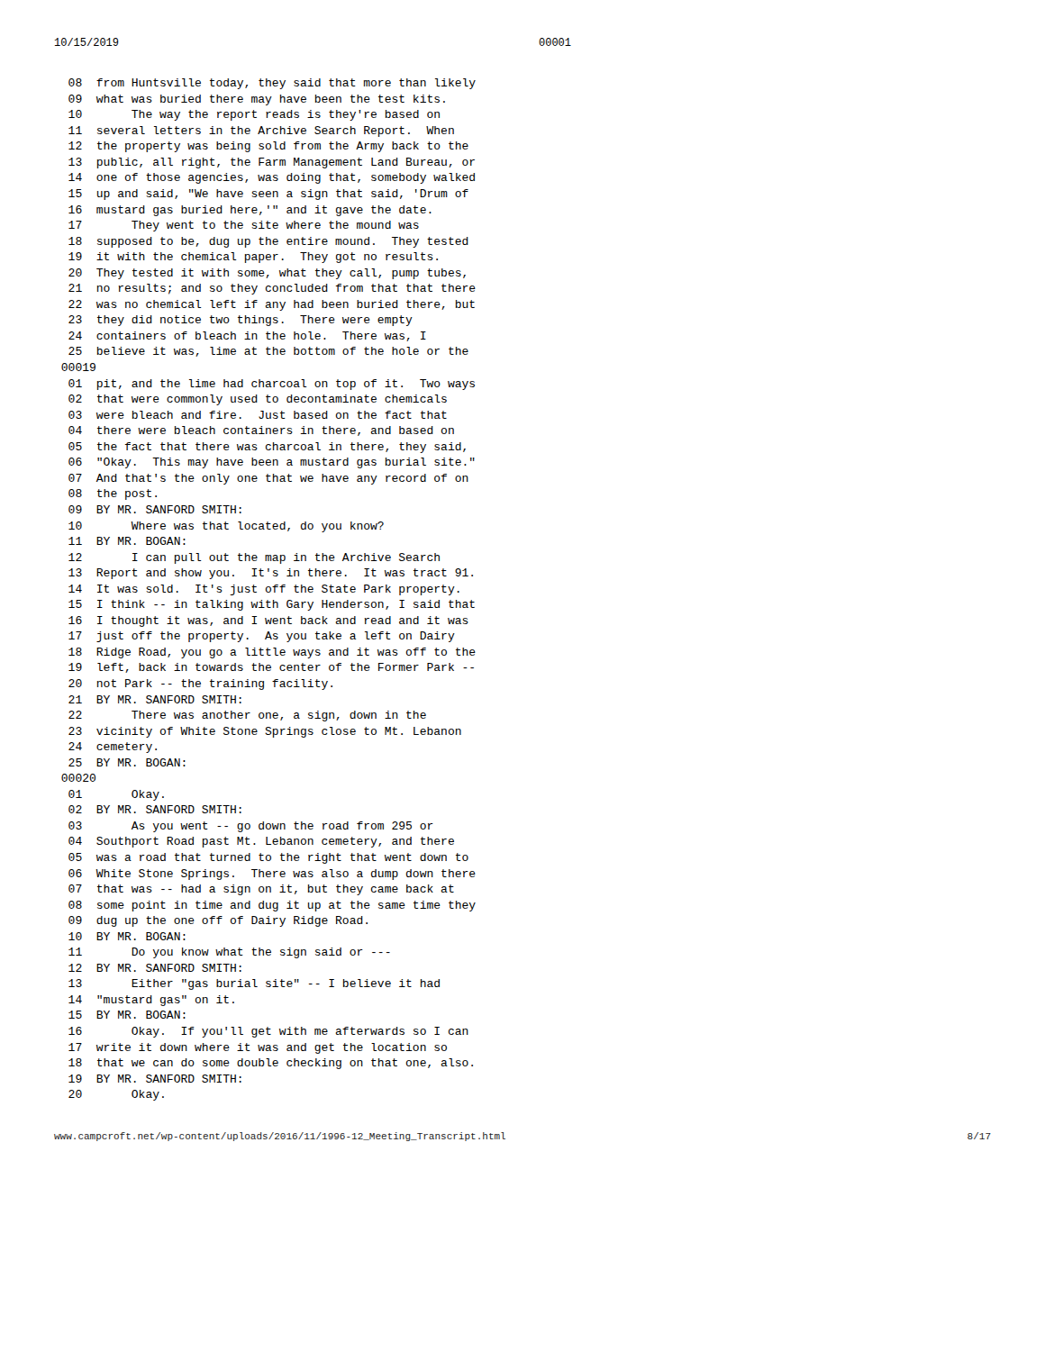10/15/2019 00001
  08  from Huntsville today, they said that more than likely
  09  what was buried there may have been the test kits.
  10       The way the report reads is they're based on
  11  several letters in the Archive Search Report.  When
  12  the property was being sold from the Army back to the
  13  public, all right, the Farm Management Land Bureau, or
  14  one of those agencies, was doing that, somebody walked
  15  up and said, "We have seen a sign that said, 'Drum of
  16  mustard gas buried here,'" and it gave the date.
  17       They went to the site where the mound was
  18  supposed to be, dug up the entire mound.  They tested
  19  it with the chemical paper.  They got no results.
  20  They tested it with some, what they call, pump tubes,
  21  no results; and so they concluded from that that there
  22  was no chemical left if any had been buried there, but
  23  they did notice two things.  There were empty
  24  containers of bleach in the hole.  There was, I
  25  believe it was, lime at the bottom of the hole or the
 00019
  01  pit, and the lime had charcoal on top of it.  Two ways
  02  that were commonly used to decontaminate chemicals
  03  were bleach and fire.  Just based on the fact that
  04  there were bleach containers in there, and based on
  05  the fact that there was charcoal in there, they said,
  06  "Okay.  This may have been a mustard gas burial site."
  07  And that's the only one that we have any record of on
  08  the post.
  09  BY MR. SANFORD SMITH:
  10       Where was that located, do you know?
  11  BY MR. BOGAN:
  12       I can pull out the map in the Archive Search
  13  Report and show you.  It's in there.  It was tract 91.
  14  It was sold.  It's just off the State Park property.
  15  I think -- in talking with Gary Henderson, I said that
  16  I thought it was, and I went back and read and it was
  17  just off the property.  As you take a left on Dairy
  18  Ridge Road, you go a little ways and it was off to the
  19  left, back in towards the center of the Former Park --
  20  not Park -- the training facility.
  21  BY MR. SANFORD SMITH:
  22       There was another one, a sign, down in the
  23  vicinity of White Stone Springs close to Mt. Lebanon
  24  cemetery.
  25  BY MR. BOGAN:
 00020
  01       Okay.
  02  BY MR. SANFORD SMITH:
  03       As you went -- go down the road from 295 or
  04  Southport Road past Mt. Lebanon cemetery, and there
  05  was a road that turned to the right that went down to
  06  White Stone Springs.  There was also a dump down there
  07  that was -- had a sign on it, but they came back at
  08  some point in time and dug it up at the same time they
  09  dug up the one off of Dairy Ridge Road.
  10  BY MR. BOGAN:
  11       Do you know what the sign said or ---
  12  BY MR. SANFORD SMITH:
  13       Either "gas burial site" -- I believe it had
  14  "mustard gas" on it.
  15  BY MR. BOGAN:
  16       Okay.  If you'll get with me afterwards so I can
  17  write it down where it was and get the location so
  18  that we can do some double checking on that one, also.
  19  BY MR. SANFORD SMITH:
  20       Okay.
www.campcroft.net/wp-content/uploads/2016/11/1996-12_Meeting_Transcript.html 8/17